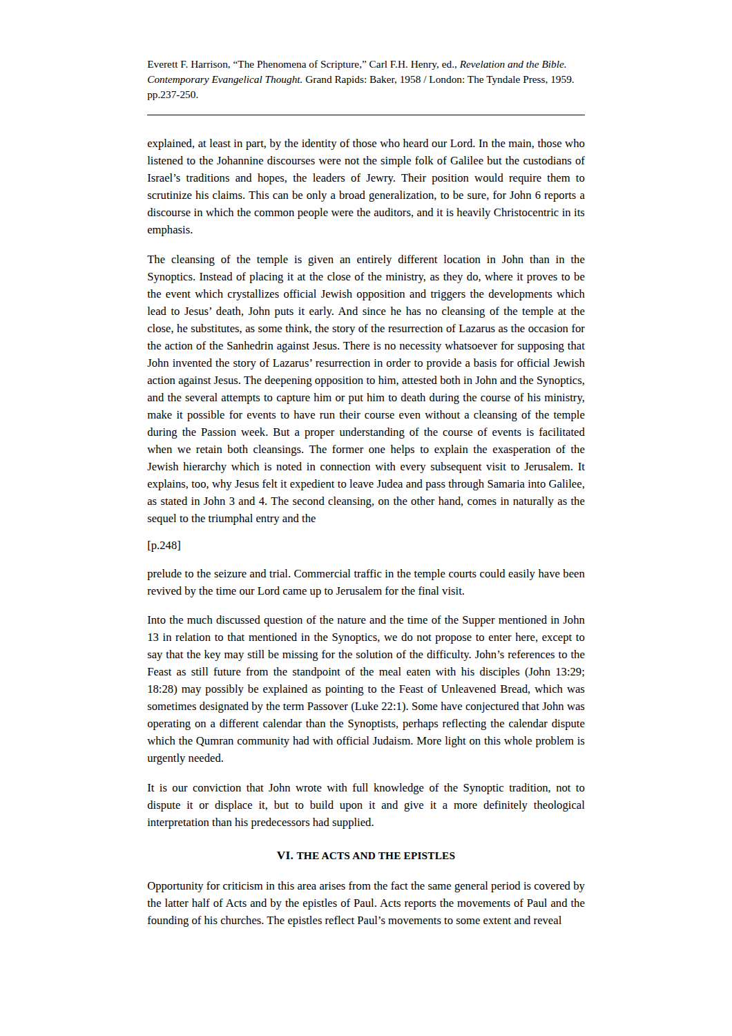Everett F. Harrison, “The Phenomena of Scripture,” Carl F.H. Henry, ed., Revelation and the Bible. Contemporary Evangelical Thought. Grand Rapids: Baker, 1958 / London: The Tyndale Press, 1959. pp.237-250.
explained, at least in part, by the identity of those who heard our Lord. In the main, those who listened to the Johannine discourses were not the simple folk of Galilee but the custodians of Israel’s traditions and hopes, the leaders of Jewry. Their position would require them to scrutinize his claims. This can be only a broad generalization, to be sure, for John 6 reports a discourse in which the common people were the auditors, and it is heavily Christocentric in its emphasis.
The cleansing of the temple is given an entirely different location in John than in the Synoptics. Instead of placing it at the close of the ministry, as they do, where it proves to be the event which crystallizes official Jewish opposition and triggers the developments which lead to Jesus’ death, John puts it early. And since he has no cleansing of the temple at the close, he substitutes, as some think, the story of the resurrection of Lazarus as the occasion for the action of the Sanhedrin against Jesus. There is no necessity whatsoever for supposing that John invented the story of Lazarus’ resurrection in order to provide a basis for official Jewish action against Jesus. The deepening opposition to him, attested both in John and the Synoptics, and the several attempts to capture him or put him to death during the course of his ministry, make it possible for events to have run their course even without a cleansing of the temple during the Passion week. But a proper understanding of the course of events is facilitated when we retain both cleansings. The former one helps to explain the exasperation of the Jewish hierarchy which is noted in connection with every subsequent visit to Jerusalem. It explains, too, why Jesus felt it expedient to leave Judea and pass through Samaria into Galilee, as stated in John 3 and 4. The second cleansing, on the other hand, comes in naturally as the sequel to the triumphal entry and the
[p.248]
prelude to the seizure and trial. Commercial traffic in the temple courts could easily have been revived by the time our Lord came up to Jerusalem for the final visit.
Into the much discussed question of the nature and the time of the Supper mentioned in John 13 in relation to that mentioned in the Synoptics, we do not propose to enter here, except to say that the key may still be missing for the solution of the difficulty. John’s references to the Feast as still future from the standpoint of the meal eaten with his disciples (John 13:29; 18:28) may possibly be explained as pointing to the Feast of Unleavened Bread, which was sometimes designated by the term Passover (Luke 22:1). Some have conjectured that John was operating on a different calendar than the Synoptists, perhaps reflecting the calendar dispute which the Qumran community had with official Judaism. More light on this whole problem is urgently needed.
It is our conviction that John wrote with full knowledge of the Synoptic tradition, not to dispute it or displace it, but to build upon it and give it a more definitely theological interpretation than his predecessors had supplied.
VI. THE ACTS AND THE EPISTLES
Opportunity for criticism in this area arises from the fact the same general period is covered by the latter half of Acts and by the epistles of Paul. Acts reports the movements of Paul and the founding of his churches. The epistles reflect Paul’s movements to some extent and reveal